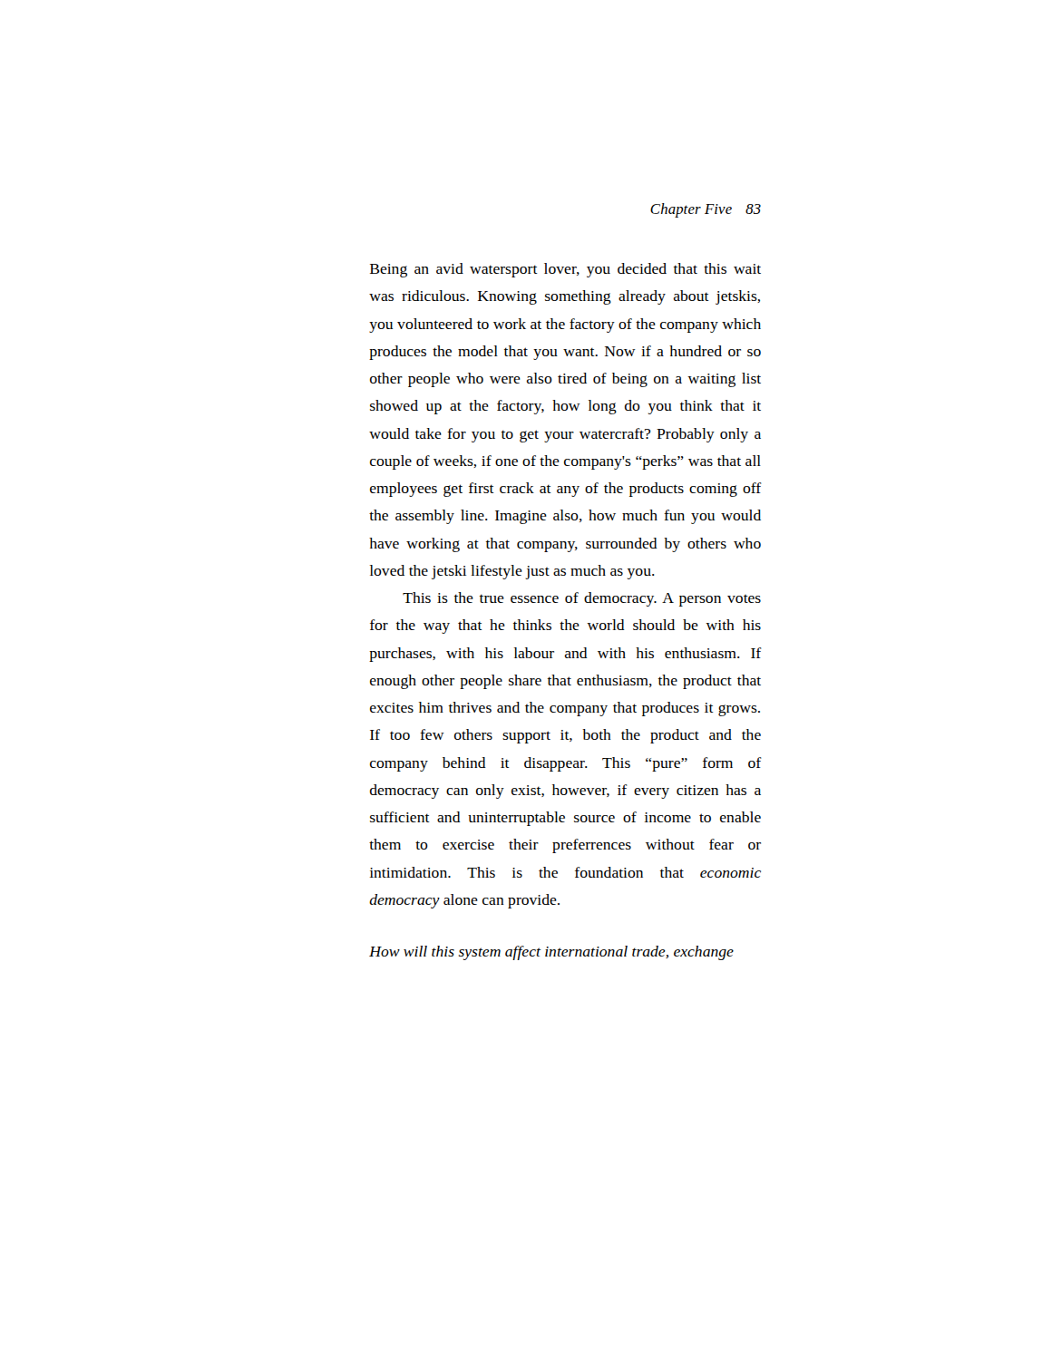Chapter Five83
Being an avid watersport lover, you decided that this wait was ridiculous. Knowing something already about jetskis, you volunteered to work at the factory of the company which produces the model that you want. Now if a hundred or so other people who were also tired of being on a waiting list showed up at the factory, how long do you think that it would take for you to get your watercraft? Probably only a couple of weeks, if one of the company's “perks” was that all employees get first crack at any of the products coming off the assembly line. Imagine also, how much fun you would have working at that company, surrounded by others who loved the jetski lifestyle just as much as you.
This is the true essence of democracy. A person votes for the way that he thinks the world should be with his purchases, with his labour and with his enthusiasm. If enough other people share that enthusiasm, the product that excites him thrives and the company that produces it grows. If too few others support it, both the product and the company behind it disappear. This “pure” form of democracy can only exist, however, if every citizen has a sufficient and uninterruptable source of income to enable them to exercise their preferrences without fear or intimidation. This is the foundation that economic democracy alone can provide.
How will this system affect international trade, exchange